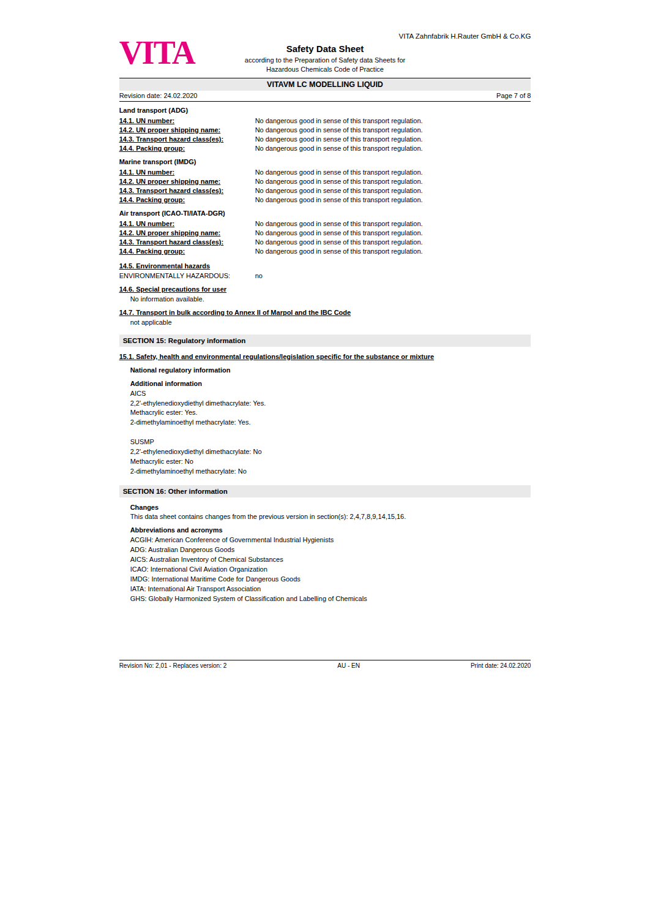VITA
VITA Zahnfabrik H.Rauter GmbH & Co.KG
Safety Data Sheet
according to the Preparation of Safety data Sheets for
Hazardous Chemicals Code of Practice
VITAVM LC MODELLING LIQUID
Revision date: 24.02.2020 Page 7 of 8
Land transport (ADG)
| 14.1. UN number: | No dangerous good in sense of this transport regulation. |
| 14.2. UN proper shipping name: | No dangerous good in sense of this transport regulation. |
| 14.3. Transport hazard class(es): | No dangerous good in sense of this transport regulation. |
| 14.4. Packing group: | No dangerous good in sense of this transport regulation. |
Marine transport (IMDG)
| 14.1. UN number: | No dangerous good in sense of this transport regulation. |
| 14.2. UN proper shipping name: | No dangerous good in sense of this transport regulation. |
| 14.3. Transport hazard class(es): | No dangerous good in sense of this transport regulation. |
| 14.4. Packing group: | No dangerous good in sense of this transport regulation. |
Air transport (ICAO-TI/IATA-DGR)
| 14.1. UN number: | No dangerous good in sense of this transport regulation. |
| 14.2. UN proper shipping name: | No dangerous good in sense of this transport regulation. |
| 14.3. Transport hazard class(es): | No dangerous good in sense of this transport regulation. |
| 14.4. Packing group: | No dangerous good in sense of this transport regulation. |
14.5. Environmental hazards
ENVIRONMENTALLY HAZARDOUS:
no
14.6. Special precautions for user
No information available.
14.7. Transport in bulk according to Annex II of Marpol and the IBC Code
not applicable
SECTION 15: Regulatory information
15.1. Safety, health and environmental regulations/legislation specific for the substance or mixture
National regulatory information
Additional information
AICS
2,2'-ethylenedioxydiethyl dimethacrylate: Yes.
Methacrylic ester: Yes.
2-dimethylaminoethyl methacrylate: Yes.
SUSMP
2,2'-ethylenedioxydiethyl dimethacrylate: No
Methacrylic ester: No
2-dimethylaminoethyl methacrylate: No
SECTION 16: Other information
Changes
This data sheet contains changes from the previous version in section(s): 2,4,7,8,9,14,15,16.
Abbreviations and acronyms
ACGIH: American Conference of Governmental Industrial Hygienists
ADG: Australian Dangerous Goods
AICS: Australian Inventory of Chemical Substances
ICAO: International Civil Aviation Organization
IMDG: International Maritime Code for Dangerous Goods
IATA: International Air Transport Association
GHS: Globally Harmonized System of Classification and Labelling of Chemicals
Revision No: 2,01 - Replaces version: 2 AU - EN Print date: 24.02.2020